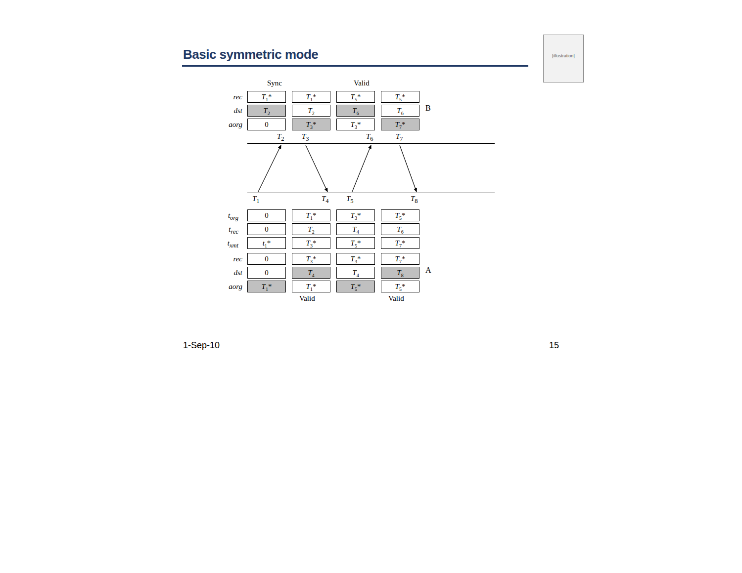Basic symmetric mode
[illustration]
Sync
Valid
rec
dst
aorg
T1*
T2
0
T1*
T2
T3*
T5*
T6
T3*
T5*
T6
T7*
B
T2
T3
T6
T7
T1
T4
T5
T8
torg
trec
txmt
0
0
t1*
T1*
T2
T3*
T3*
T4
T5*
T5*
T6
T7*
rec
dst
aorg
0
0
T1*
T3*
T4
T1*
T3*
T4
T5*
T7*
T8
T5*
A
Valid
Valid
1-Sep-10
15